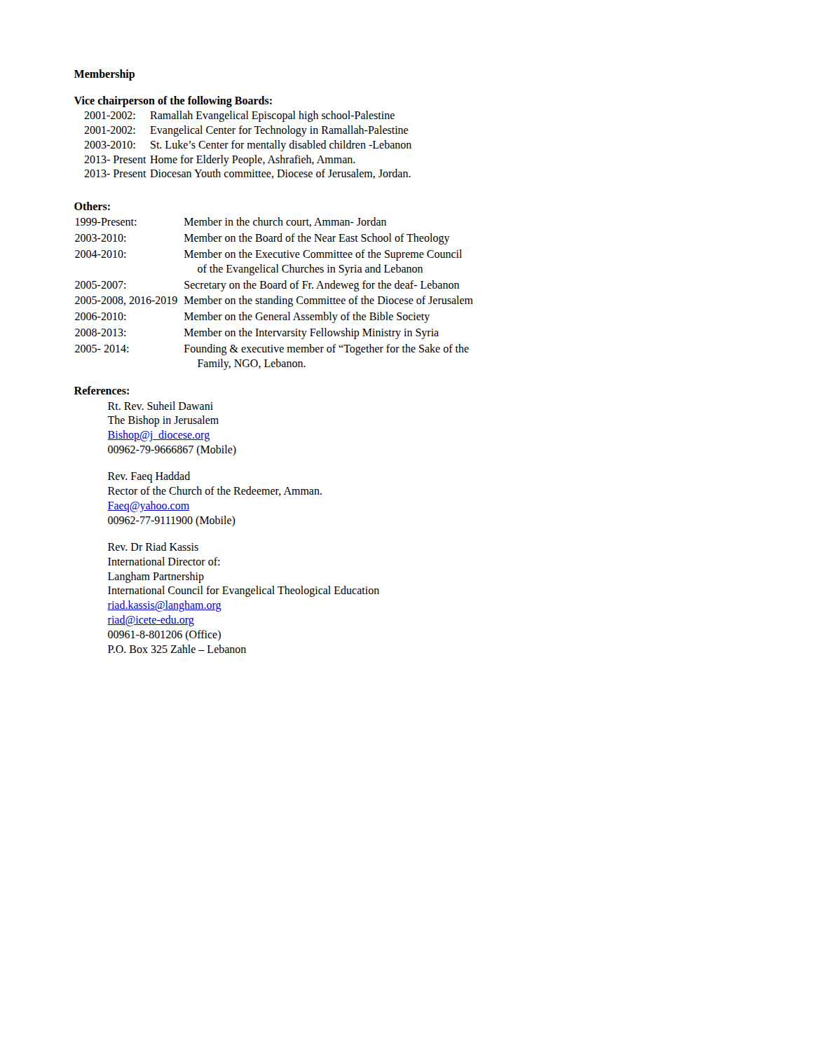Membership
Vice chairperson of the following Boards:
| 2001-2002: | Ramallah Evangelical Episcopal high school-Palestine |
| 2001-2002: | Evangelical Center for Technology in Ramallah-Palestine |
| 2003-2010: | St. Luke’s Center for mentally disabled children -Lebanon |
| 2013- Present | Home for Elderly People, Ashrafieh, Amman. |
| 2013- Present | Diocesan Youth committee, Diocese of Jerusalem, Jordan. |
Others:
| 1999-Present: | Member in the church court, Amman- Jordan |
| 2003-2010: | Member on the Board of the Near East School of Theology |
| 2004-2010: | Member on the Executive Committee of the Supreme Council of the Evangelical Churches in Syria and Lebanon |
| 2005-2007: | Secretary on the Board of Fr. Andeweg for the deaf- Lebanon |
| 2005-2008, 2016-2019 | Member on the standing Committee of the Diocese of Jerusalem |
| 2006-2010: | Member on the General Assembly of the Bible Society |
| 2008-2013: | Member on the Intervarsity Fellowship Ministry in Syria |
| 2005- 2014: | Founding & executive member of “Together for the Sake of the Family, NGO, Lebanon. |
References:
Rt. Rev. Suheil Dawani
The Bishop in Jerusalem
Bishop@j_diocese.org
00962-79-9666867 (Mobile)
Rev. Faeq Haddad
Rector of the Church of the Redeemer, Amman.
Faeq@yahoo.com
00962-77-9111900 (Mobile)
Rev. Dr Riad Kassis
International Director of:
Langham Partnership
International Council for Evangelical Theological Education
riad.kassis@langham.org
riad@icete-edu.org
00961-8-801206 (Office)
P.O. Box 325 Zahle – Lebanon